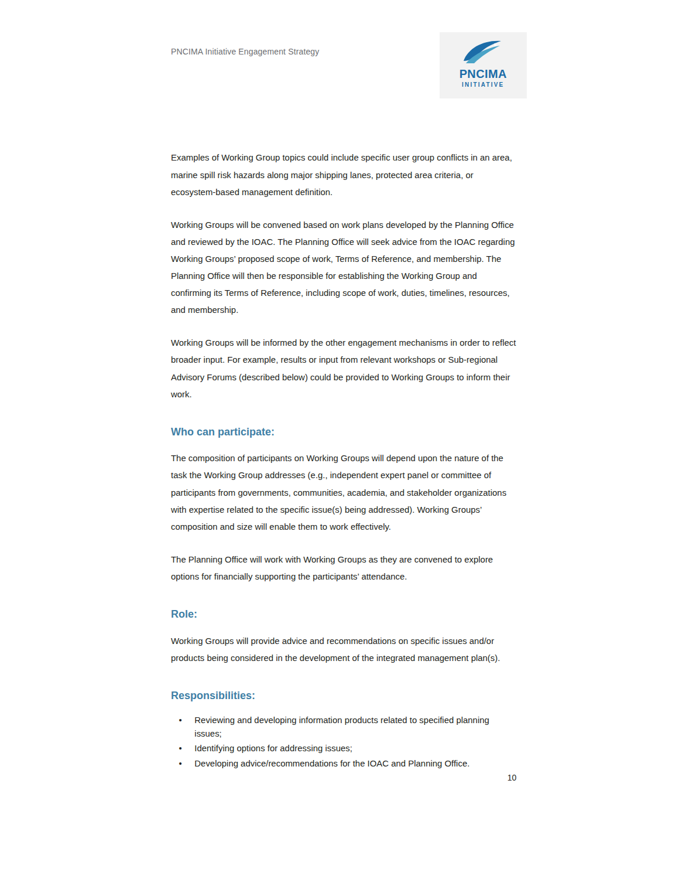PNCIMA Initiative Engagement Strategy
PNCIMA
INITIATIVE
Examples of Working Group topics could include specific user group conflicts in an area, marine spill risk hazards along major shipping lanes, protected area criteria, or ecosystem-based management definition.
Working Groups will be convened based on work plans developed by the Planning Office and reviewed by the IOAC. The Planning Office will seek advice from the IOAC regarding Working Groups’ proposed scope of work, Terms of Reference, and membership. The Planning Office will then be responsible for establishing the Working Group and confirming its Terms of Reference, including scope of work, duties, timelines, resources, and membership.
Working Groups will be informed by the other engagement mechanisms in order to reflect broader input. For example, results or input from relevant workshops or Sub-regional Advisory Forums (described below) could be provided to Working Groups to inform their work.
Who can participate:
The composition of participants on Working Groups will depend upon the nature of the task the Working Group addresses (e.g., independent expert panel or committee of participants from governments, communities, academia, and stakeholder organizations with expertise related to the specific issue(s) being addressed). Working Groups’ composition and size will enable them to work effectively.
The Planning Office will work with Working Groups as they are convened to explore options for financially supporting the participants’ attendance.
Role:
Working Groups will provide advice and recommendations on specific issues and/or products being considered in the development of the integrated management plan(s).
Responsibilities:
Reviewing and developing information products related to specified planning issues;
Identifying options for addressing issues;
Developing advice/recommendations for the IOAC and Planning Office.
10